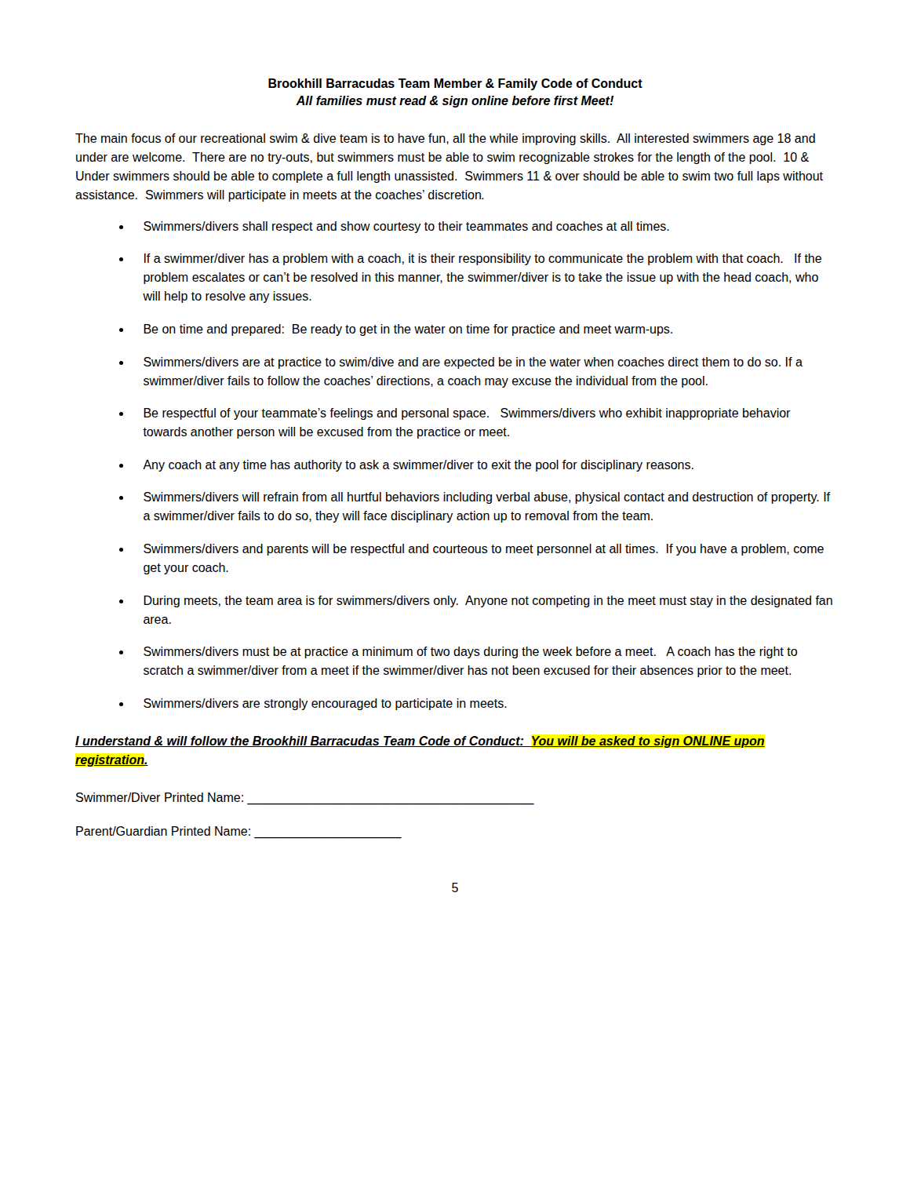Brookhill Barracudas Team Member & Family Code of Conduct
All families must read & sign online before first Meet!
The main focus of our recreational swim & dive team is to have fun, all the while improving skills. All interested swimmers age 18 and under are welcome. There are no try-outs, but swimmers must be able to swim recognizable strokes for the length of the pool. 10 & Under swimmers should be able to complete a full length unassisted. Swimmers 11 & over should be able to swim two full laps without assistance. Swimmers will participate in meets at the coaches’ discretion.
Swimmers/divers shall respect and show courtesy to their teammates and coaches at all times.
If a swimmer/diver has a problem with a coach, it is their responsibility to communicate the problem with that coach. If the problem escalates or can’t be resolved in this manner, the swimmer/diver is to take the issue up with the head coach, who will help to resolve any issues.
Be on time and prepared: Be ready to get in the water on time for practice and meet warm-ups.
Swimmers/divers are at practice to swim/dive and are expected be in the water when coaches direct them to do so. If a swimmer/diver fails to follow the coaches’ directions, a coach may excuse the individual from the pool.
Be respectful of your teammate’s feelings and personal space. Swimmers/divers who exhibit inappropriate behavior towards another person will be excused from the practice or meet.
Any coach at any time has authority to ask a swimmer/diver to exit the pool for disciplinary reasons.
Swimmers/divers will refrain from all hurtful behaviors including verbal abuse, physical contact and destruction of property. If a swimmer/diver fails to do so, they will face disciplinary action up to removal from the team.
Swimmers/divers and parents will be respectful and courteous to meet personnel at all times. If you have a problem, come get your coach.
During meets, the team area is for swimmers/divers only. Anyone not competing in the meet must stay in the designated fan area.
Swimmers/divers must be at practice a minimum of two days during the week before a meet. A coach has the right to scratch a swimmer/diver from a meet if the swimmer/diver has not been excused for their absences prior to the meet.
Swimmers/divers are strongly encouraged to participate in meets.
I understand & will follow the Brookhill Barracudas Team Code of Conduct: You will be asked to sign ONLINE upon registration.
Swimmer/Diver Printed Name: _________________________________________
Parent/Guardian Printed Name: _____________________
5